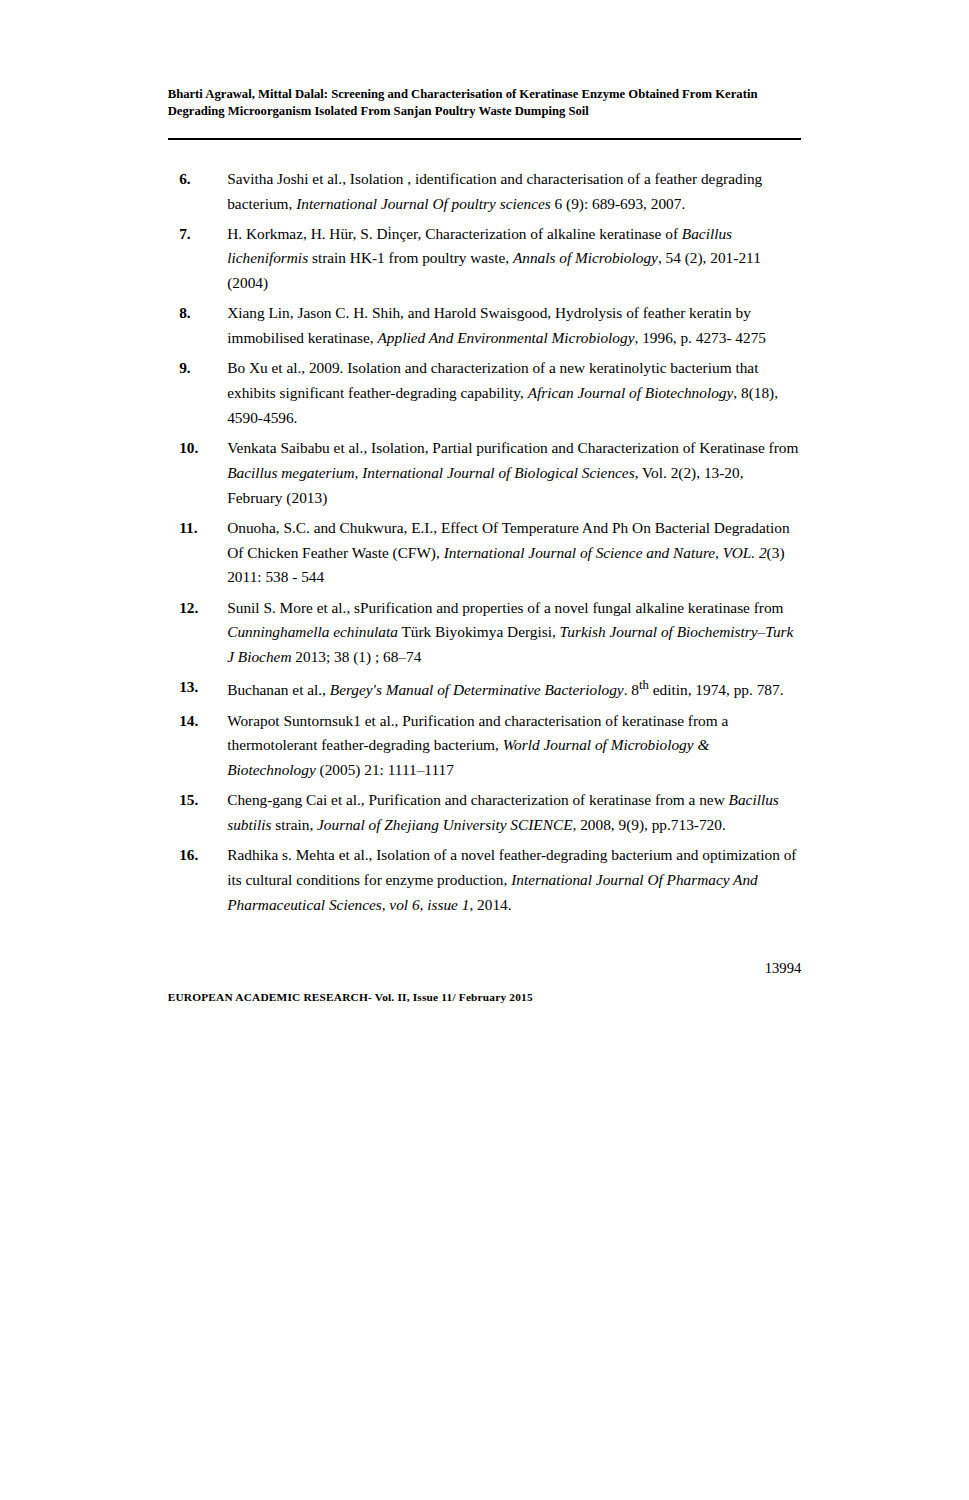Bharti Agrawal, Mittal Dalal: Screening and Characterisation of Keratinase Enzyme Obtained From Keratin Degrading Microorganism Isolated From Sanjan Poultry Waste Dumping Soil
6. Savitha Joshi et al., Isolation , identification and characterisation of a feather degrading bacterium, International Journal Of poultry sciences 6 (9): 689-693, 2007.
7. H. Korkmaz, H. Hür, S. Di̇nçer, Characterization of alkaline keratinase of Bacillus licheniformis strain HK-1 from poultry waste, Annals of Microbiology, 54 (2), 201-211 (2004)
8. Xiang Lin, Jason C. H. Shih, and Harold Swaisgood, Hydrolysis of feather keratin by immobilised keratinase, Applied And Environmental Microbiology, 1996, p. 4273- 4275
9. Bo Xu et al., 2009. Isolation and characterization of a new keratinolytic bacterium that exhibits significant feather-degrading capability, African Journal of Biotechnology, 8(18), 4590-4596.
10. Venkata Saibabu et al., Isolation, Partial purification and Characterization of Keratinase from Bacillus megaterium, International Journal of Biological Sciences, Vol. 2(2), 13-20, February (2013)
11. Onuoha, S.C. and Chukwura, E.I., Effect Of Temperature And Ph On Bacterial Degradation Of Chicken Feather Waste (CFW), International Journal of Science and Nature, VOL. 2(3) 2011: 538 - 544
12. Sunil S. More et al., sPurification and properties of a novel fungal alkaline keratinase from Cunninghamella echinulata Türk Biyokimya Dergisi, Turkish Journal of Biochemistry–Turk J Biochem 2013; 38 (1) ; 68–74
13. Buchanan et al., Bergey's Manual of Determinative Bacteriology. 8th editin, 1974, pp. 787.
14. Worapot Suntornsuk1 et al., Purification and characterisation of keratinase from a thermotolerant feather-degrading bacterium, World Journal of Microbiology & Biotechnology (2005) 21: 1111–1117
15. Cheng-gang Cai et al., Purification and characterization of keratinase from a new Bacillus subtilis strain, Journal of Zhejiang University SCIENCE, 2008, 9(9), pp.713-720.
16. Radhika s. Mehta et al., Isolation of a novel feather-degrading bacterium and optimization of its cultural conditions for enzyme production, International Journal Of Pharmacy And Pharmaceutical Sciences, vol 6, issue 1, 2014.
13994
EUROPEAN ACADEMIC RESEARCH- Vol. II, Issue 11/ February 2015